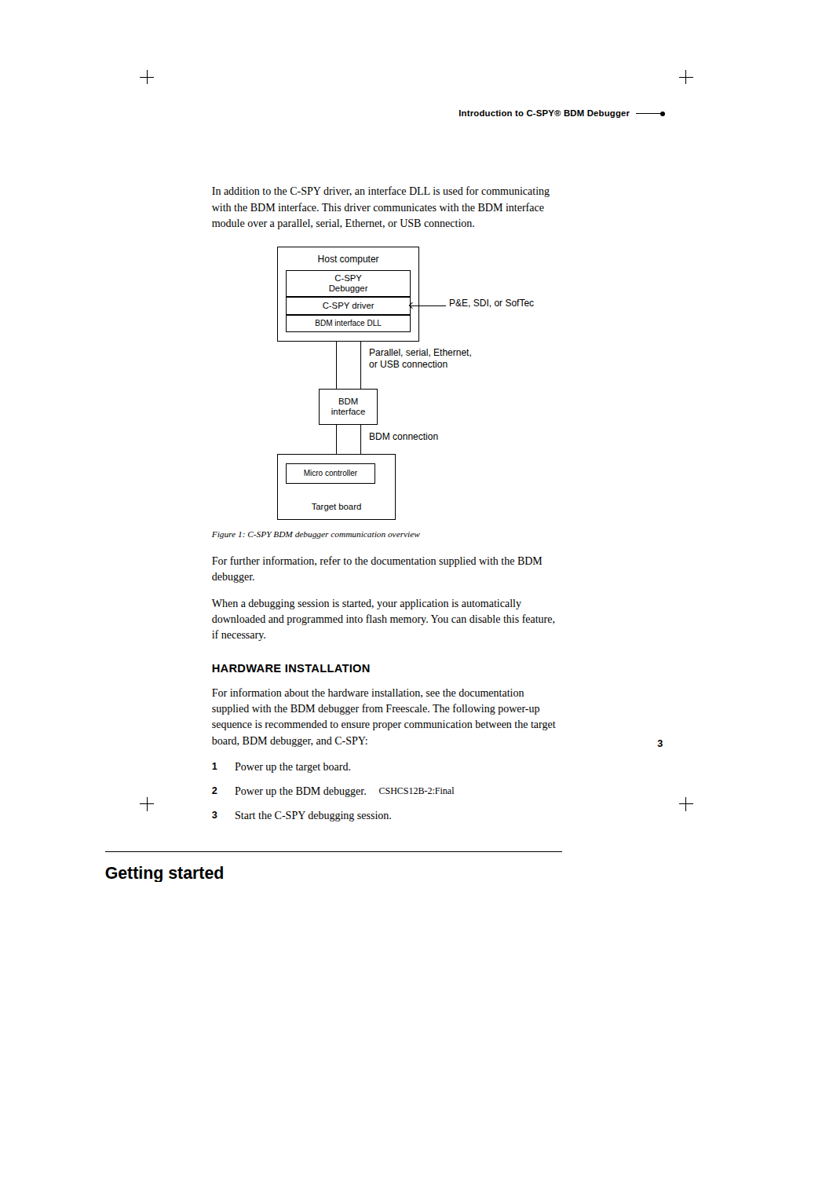Introduction to C-SPY® BDM Debugger
In addition to the C-SPY driver, an interface DLL is used for communicating with the BDM interface. This driver communicates with the BDM interface module over a parallel, serial, Ethernet, or USB connection.
Host computer
C-SPY Debugger
C-SPY driver
BDM interface DLL
P&E, SDI, or SofTec
Parallel, serial, Ethernet,
or USB connection
BDM interface
BDM connection
Target board
Micro controller
Figure 1: C-SPY BDM debugger communication overview
For further information, refer to the documentation supplied with the BDM debugger.
When a debugging session is started, your application is automatically downloaded and programmed into flash memory. You can disable this feature, if necessary.
HARDWARE INSTALLATION
For information about the hardware installation, see the documentation supplied with the BDM debugger from Freescale. The following power-up sequence is recommended to ensure proper communication between the target board, BDM debugger, and C-SPY:
Power up the target board.
Power up the BDM debugger.
Start the C-SPY debugging session.
Getting started
IAR Embedded Workbench comes with example applications. You can use these examples to get started using the development tools from IAR Systems or simply to
3
CSHCS12B-2:Final